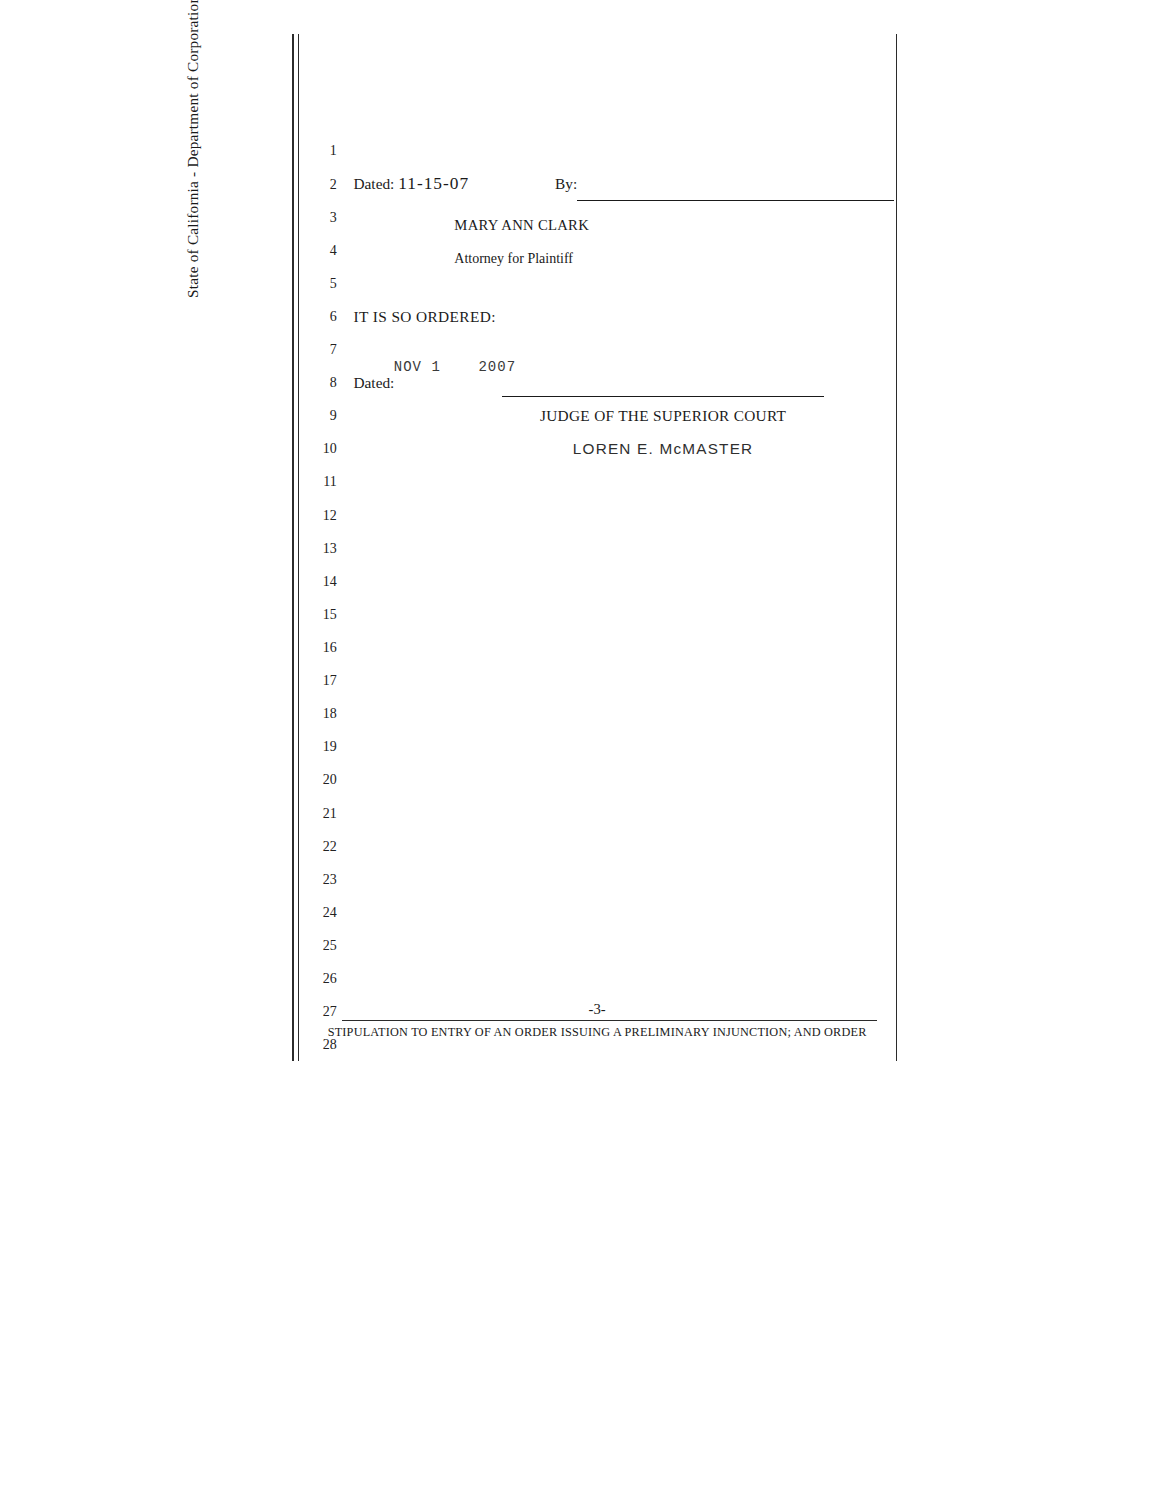State of California - Department of Corporations
1
2
3
4
5
6
7
8
9
10
11
12
13
14
15
16
17
18
19
20
21
22
23
24
25
26
27
28
Dated: 11-15-07 By:
MARY ANN CLARK
Attorney for Plaintiff
IT IS SO ORDERED:
Dated: NOV 1 2007
JUDGE OF THE SUPERIOR COURT
LOREN E. McMASTER
-3-
STIPULATION TO ENTRY OF AN ORDER ISSUING A PRELIMINARY INJUNCTION; AND ORDER